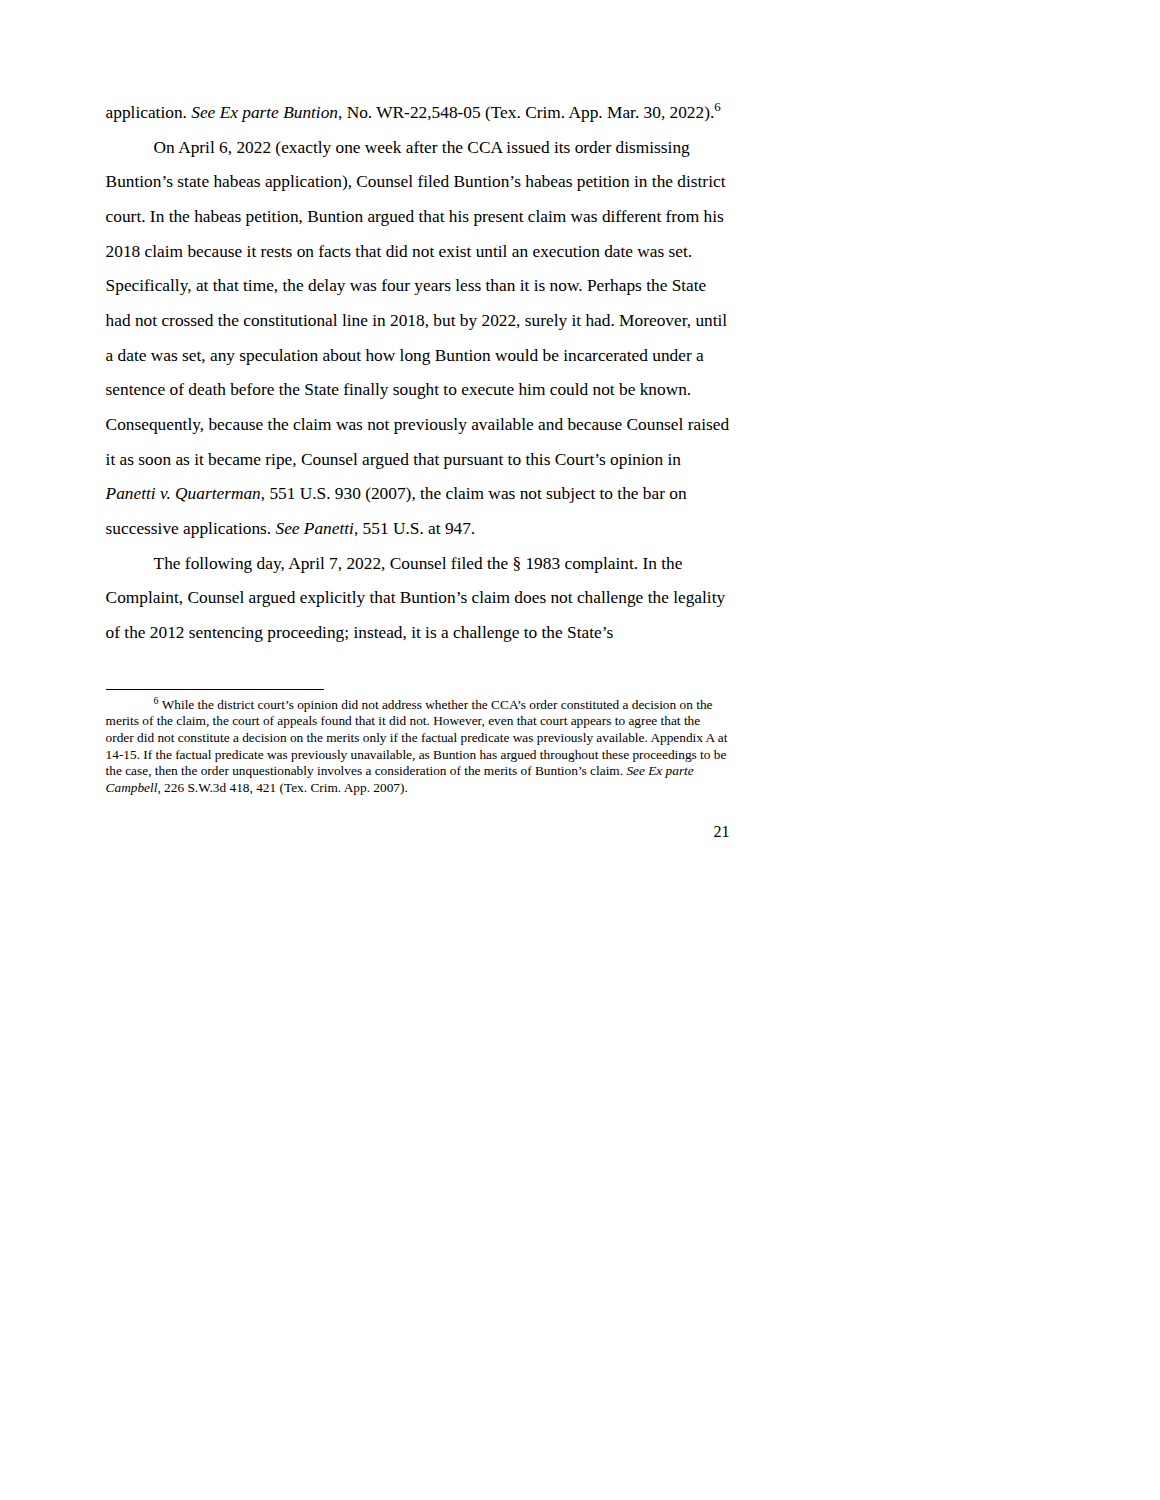application. See Ex parte Buntion, No. WR-22,548-05 (Tex. Crim. App. Mar. 30, 2022).6
On April 6, 2022 (exactly one week after the CCA issued its order dismissing Buntion’s state habeas application), Counsel filed Buntion’s habeas petition in the district court. In the habeas petition, Buntion argued that his present claim was different from his 2018 claim because it rests on facts that did not exist until an execution date was set. Specifically, at that time, the delay was four years less than it is now. Perhaps the State had not crossed the constitutional line in 2018, but by 2022, surely it had. Moreover, until a date was set, any speculation about how long Buntion would be incarcerated under a sentence of death before the State finally sought to execute him could not be known. Consequently, because the claim was not previously available and because Counsel raised it as soon as it became ripe, Counsel argued that pursuant to this Court’s opinion in Panetti v. Quarterman, 551 U.S. 930 (2007), the claim was not subject to the bar on successive applications. See Panetti, 551 U.S. at 947.
The following day, April 7, 2022, Counsel filed the § 1983 complaint. In the Complaint, Counsel argued explicitly that Buntion’s claim does not challenge the legality of the 2012 sentencing proceeding; instead, it is a challenge to the State’s
6 While the district court’s opinion did not address whether the CCA’s order constituted a decision on the merits of the claim, the court of appeals found that it did not. However, even that court appears to agree that the order did not constitute a decision on the merits only if the factual predicate was previously available. Appendix A at 14-15. If the factual predicate was previously unavailable, as Buntion has argued throughout these proceedings to be the case, then the order unquestionably involves a consideration of the merits of Buntion’s claim. See Ex parte Campbell, 226 S.W.3d 418, 421 (Tex. Crim. App. 2007).
21